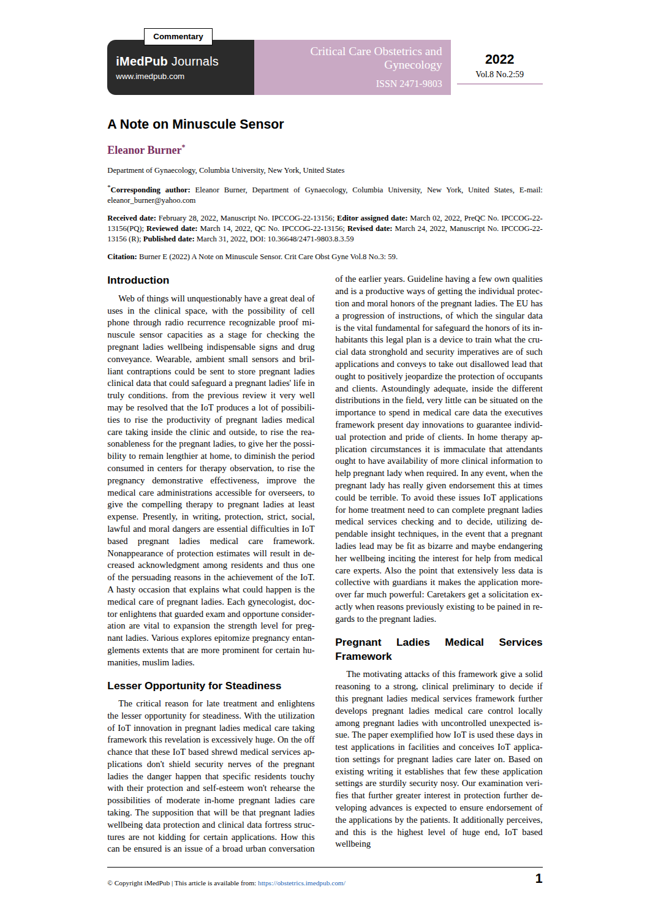Commentary
iMedPub Journals
www.imedpub.com
Critical Care Obstetrics and Gynecology
ISSN 2471-9803
2022
Vol.8 No.2:59
A Note on Minuscule Sensor
Eleanor Burner*
Department of Gynaecology, Columbia University, New York, United States
*Corresponding author: Eleanor Burner, Department of Gynaecology, Columbia University, New York, United States, E-mail: eleanor_burner@yahoo.com
Received date: February 28, 2022, Manuscript No. IPCCOG-22-13156; Editor assigned date: March 02, 2022, PreQC No. IPCCOG-22-13156(PQ); Reviewed date: March 14, 2022, QC No. IPCCOG-22-13156; Revised date: March 24, 2022, Manuscript No. IPCCOG-22-13156 (R); Published date: March 31, 2022, DOI: 10.36648/2471-9803.8.3.59
Citation: Burner E (2022) A Note on Minuscule Sensor. Crit Care Obst Gyne Vol.8 No.3: 59.
Introduction
Web of things will unquestionably have a great deal of uses in the clinical space, with the possibility of cell phone through radio recurrence recognizable proof minuscule sensor capacities as a stage for checking the pregnant ladies wellbeing indispensable signs and drug conveyance. Wearable, ambient small sensors and brilliant contraptions could be sent to store pregnant ladies clinical data that could safeguard a pregnant ladies' life in truly conditions. from the previous review it very well may be resolved that the IoT produces a lot of possibilities to rise the productivity of pregnant ladies medical care taking inside the clinic and outside, to rise the reasonableness for the pregnant ladies, to give her the possibility to remain lengthier at home, to diminish the period consumed in centers for therapy observation, to rise the pregnancy demonstrative effectiveness, improve the medical care administrations accessible for overseers, to give the compelling therapy to pregnant ladies at least expense. Presently, in writing, protection, strict, social, lawful and moral dangers are essential difficulties in IoT based pregnant ladies medical care framework. Nonappearance of protection estimates will result in decreased acknowledgment among residents and thus one of the persuading reasons in the achievement of the IoT. A hasty occasion that explains what could happen is the medical care of pregnant ladies. Each gynecologist, doctor enlightens that guarded exam and opportune consideration are vital to expansion the strength level for pregnant ladies. Various explores epitomize pregnancy entanglements extents that are more prominent for certain humanities, muslim ladies.
Lesser Opportunity for Steadiness
The critical reason for late treatment and enlightens the lesser opportunity for steadiness. With the utilization of IoT innovation in pregnant ladies medical care taking framework this revelation is excessively huge. On the off chance that these IoT based shrewd medical services applications don't shield security nerves of the pregnant ladies the danger happen that specific residents touchy with their protection and self-esteem won't rehearse the possibilities of moderate in-home pregnant ladies care taking. The supposition that will be that pregnant ladies wellbeing data protection and clinical data fortress structures are not kidding for certain applications. How this can be ensured is an issue of a broad urban conversation of the earlier years. Guideline having a few own qualities and is a productive ways of getting the individual protection and moral honors of the pregnant ladies. The EU has a progression of instructions, of which the singular data is the vital fundamental for safeguard the honors of its inhabitants this legal plan is a device to train what the crucial data stronghold and security imperatives are of such applications and conveys to take out disallowed lead that ought to positively jeopardize the protection of occupants and clients. Astoundingly adequate, inside the different distributions in the field, very little can be situated on the importance to spend in medical care data the executives framework present day innovations to guarantee individual protection and pride of clients. In home therapy application circumstances it is immaculate that attendants ought to have availability of more clinical information to help pregnant lady when required. In any event, when the pregnant lady has really given endorsement this at times could be terrible. To avoid these issues IoT applications for home treatment need to can complete pregnant ladies medical services checking and to decide, utilizing dependable insight techniques, in the event that a pregnant ladies lead may be fit as bizarre and maybe endangering her wellbeing inciting the interest for help from medical care experts. Also the point that extensively less data is collective with guardians it makes the application moreover far much powerful: Caretakers get a solicitation exactly when reasons previously existing to be pained in regards to the pregnant ladies.
Pregnant Ladies Medical Services Framework
The motivating attacks of this framework give a solid reasoning to a strong, clinical preliminary to decide if this pregnant ladies medical services framework further develops pregnant ladies medical care control locally among pregnant ladies with uncontrolled unexpected issue. The paper exemplified how IoT is used these days in test applications in facilities and conceives IoT application settings for pregnant ladies care later on. Based on existing writing it establishes that few these application settings are sturdily security nosy. Our examination verifies that further greater interest in protection further developing advances is expected to ensure endorsement of the applications by the patients. It additionally perceives, and this is the highest level of huge end, IoT based wellbeing
© Copyright iMedPub | This article is available from: https://obstetrics.imedpub.com/
1